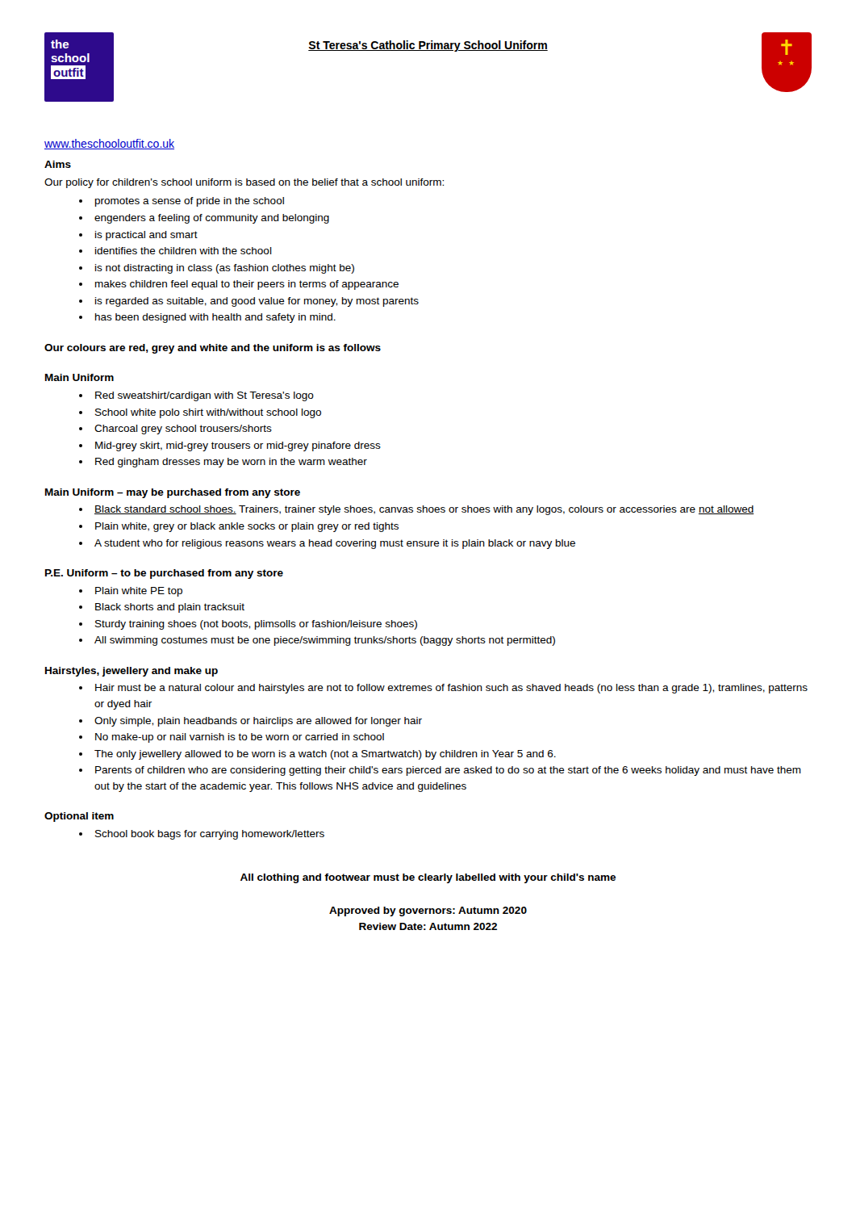the school outfit
✝
★ ★
St Teresa's Catholic Primary School Uniform
www.theschooloutfit.co.uk
Aims
Our policy for children's school uniform is based on the belief that a school uniform:
promotes a sense of pride in the school
engenders a feeling of community and belonging
is practical and smart
identifies the children with the school
is not distracting in class (as fashion clothes might be)
makes children feel equal to their peers in terms of appearance
is regarded as suitable, and good value for money, by most parents
has been designed with health and safety in mind.
Our colours are red, grey and white and the uniform is as follows
Main Uniform
Red sweatshirt/cardigan with St Teresa's logo
School white polo shirt with/without school logo
Charcoal grey school trousers/shorts
Mid-grey skirt, mid-grey trousers or mid-grey pinafore dress
Red gingham dresses may be worn in the warm weather
Main Uniform – may be purchased from any store
Black standard school shoes. Trainers, trainer style shoes, canvas shoes or shoes with any logos, colours or accessories are not allowed
Plain white, grey or black ankle socks or plain grey or red tights
A student who for religious reasons wears a head covering must ensure it is plain black or navy blue
P.E. Uniform – to be purchased from any store
Plain white PE top
Black shorts and plain tracksuit
Sturdy training shoes (not boots, plimsolls or fashion/leisure shoes)
All swimming costumes must be one piece/swimming trunks/shorts (baggy shorts not permitted)
Hairstyles, jewellery and make up
Hair must be a natural colour and hairstyles are not to follow extremes of fashion such as shaved heads (no less than a grade 1), tramlines, patterns or dyed hair
Only simple, plain headbands or hairclips are allowed for longer hair
No make-up or nail varnish is to be worn or carried in school
The only jewellery allowed to be worn is a watch (not a Smartwatch) by children in Year 5 and 6.
Parents of children who are considering getting their child's ears pierced are asked to do so at the start of the 6 weeks holiday and must have them out by the start of the academic year. This follows NHS advice and guidelines
Optional item
School book bags for carrying homework/letters
All clothing and footwear must be clearly labelled with your child's name
Approved by governors: Autumn 2020
Review Date: Autumn 2022